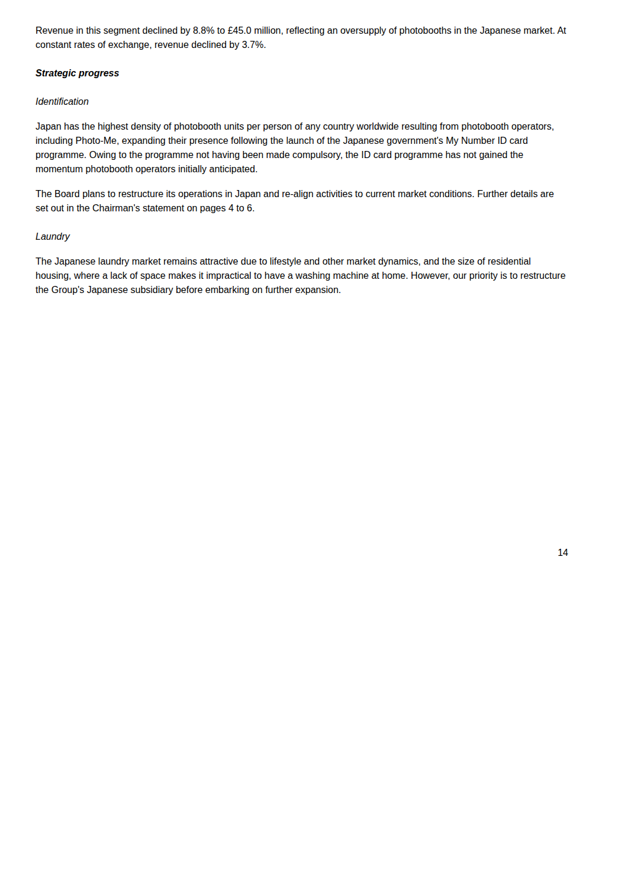Revenue in this segment declined by 8.8% to £45.0 million, reflecting an oversupply of photobooths in the Japanese market. At constant rates of exchange, revenue declined by 3.7%.
Strategic progress
Identification
Japan has the highest density of photobooth units per person of any country worldwide resulting from photobooth operators, including Photo-Me, expanding their presence following the launch of the Japanese government's My Number ID card programme. Owing to the programme not having been made compulsory, the ID card programme has not gained the momentum photobooth operators initially anticipated.
The Board plans to restructure its operations in Japan and re-align activities to current market conditions. Further details are set out in the Chairman's statement on pages 4 to 6.
Laundry
The Japanese laundry market remains attractive due to lifestyle and other market dynamics, and the size of residential housing, where a lack of space makes it impractical to have a washing machine at home. However, our priority is to restructure the Group's Japanese subsidiary before embarking on further expansion.
14